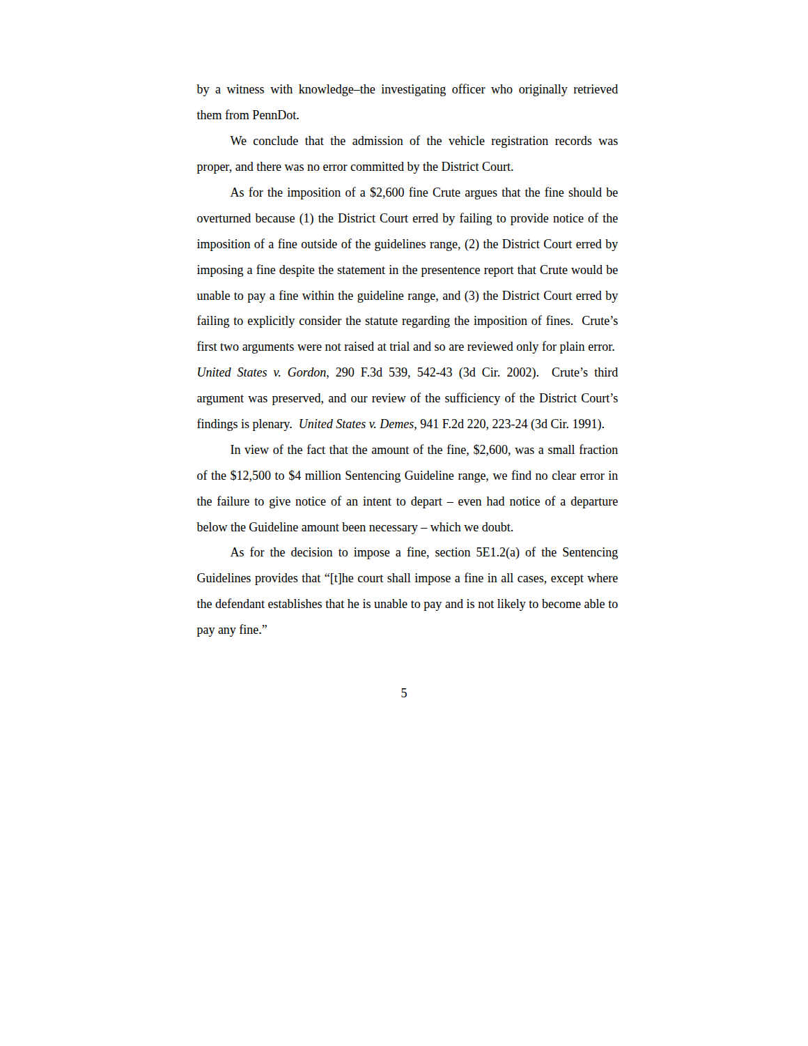by a witness with knowledge–the investigating officer who originally retrieved them from PennDot.
We conclude that the admission of the vehicle registration records was proper, and there was no error committed by the District Court.
As for the imposition of a $2,600 fine Crute argues that the fine should be overturned because (1) the District Court erred by failing to provide notice of the imposition of a fine outside of the guidelines range, (2) the District Court erred by imposing a fine despite the statement in the presentence report that Crute would be unable to pay a fine within the guideline range, and (3) the District Court erred by failing to explicitly consider the statute regarding the imposition of fines. Crute’s first two arguments were not raised at trial and so are reviewed only for plain error. United States v. Gordon, 290 F.3d 539, 542-43 (3d Cir. 2002). Crute’s third argument was preserved, and our review of the sufficiency of the District Court’s findings is plenary. United States v. Demes, 941 F.2d 220, 223-24 (3d Cir. 1991).
In view of the fact that the amount of the fine, $2,600, was a small fraction of the $12,500 to $4 million Sentencing Guideline range, we find no clear error in the failure to give notice of an intent to depart – even had notice of a departure below the Guideline amount been necessary – which we doubt.
As for the decision to impose a fine, section 5E1.2(a) of the Sentencing Guidelines provides that “[t]he court shall impose a fine in all cases, except where the defendant establishes that he is unable to pay and is not likely to become able to pay any fine.”
5